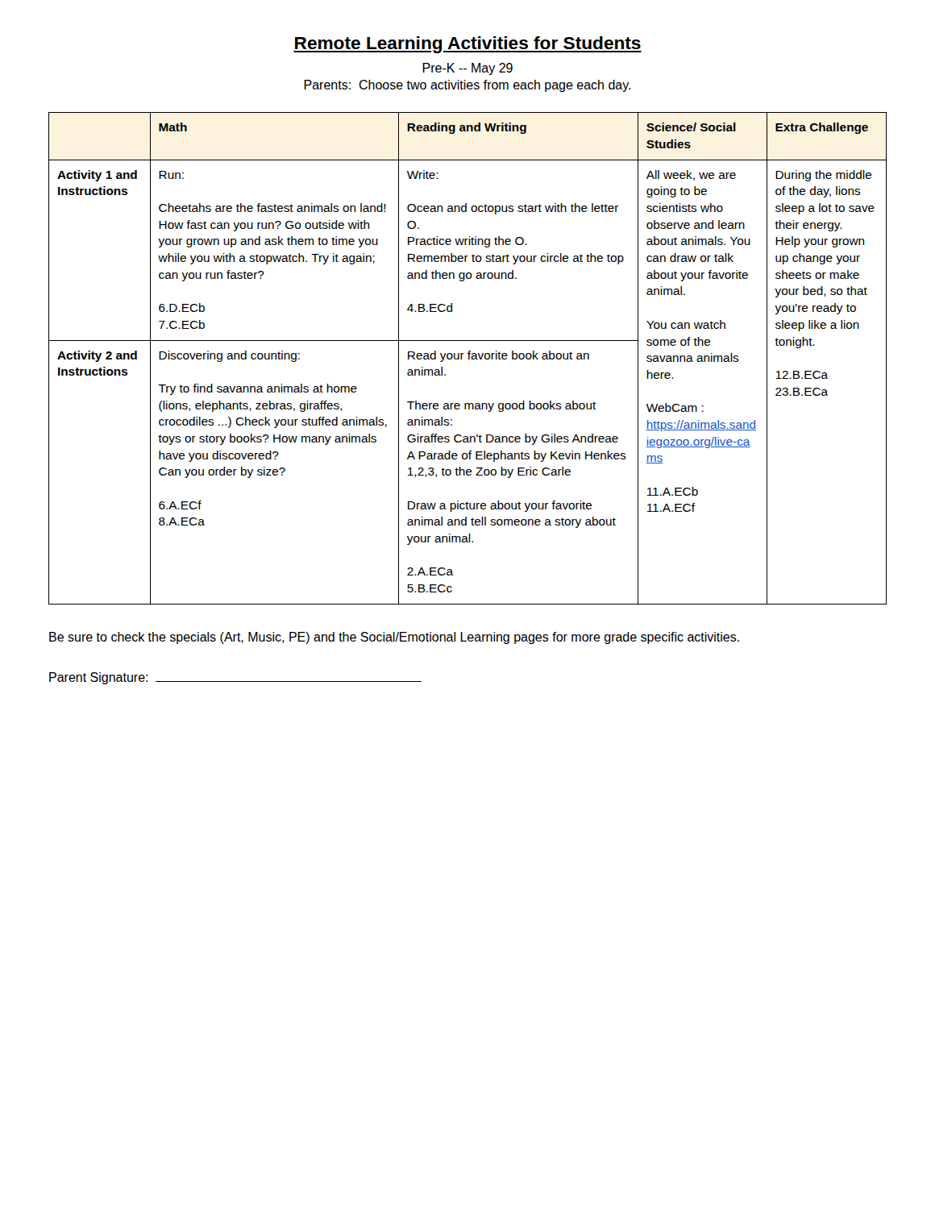Remote Learning Activities for Students
Pre-K -- May 29
Parents: Choose two activities from each page each day.
| | Math | Reading and Writing | Science/ Social Studies | Extra Challenge |
| --- | --- | --- | --- | --- |
| Activity 1 and Instructions | Run: Cheetahs are the fastest animals on land! How fast can you run? Go outside with your grown up and ask them to time you while you with a stopwatch. Try it again; can you run faster? 6.D.ECb 7.C.ECb | Write: Ocean and octopus start with the letter O. Practice writing the O. Remember to start your circle at the top and then go around. 4.B.ECd | All week, we are going to be scientists who observe and learn about animals. You can draw or talk about your favorite animal. You can watch some of the savanna animals here. WebCam : https://animals.sandiegozoo.org/live-cams 11.A.ECb 11.A.ECf | During the middle of the day, lions sleep a lot to save their energy. Help your grown up change your sheets or make your bed, so that you're ready to sleep like a lion tonight. 12.B.ECa 23.B.ECa |
| Activity 2 and Instructions | Discovering and counting: Try to find savanna animals at home (lions, elephants, zebras, giraffes, crocodiles ...) Check your stuffed animals, toys or story books? How many animals have you discovered? Can you order by size? 6.A.ECf 8.A.ECa | Read your favorite book about an animal. There are many good books about animals: Giraffes Can't Dance by Giles Andreae A Parade of Elephants by Kevin Henkes 1,2,3, to the Zoo by Eric Carle Draw a picture about your favorite animal and tell someone a story about your animal. 2.A.ECa 5.B.ECc |
Be sure to check the specials (Art, Music, PE) and the Social/Emotional Learning pages for more grade specific activities.
Parent Signature: